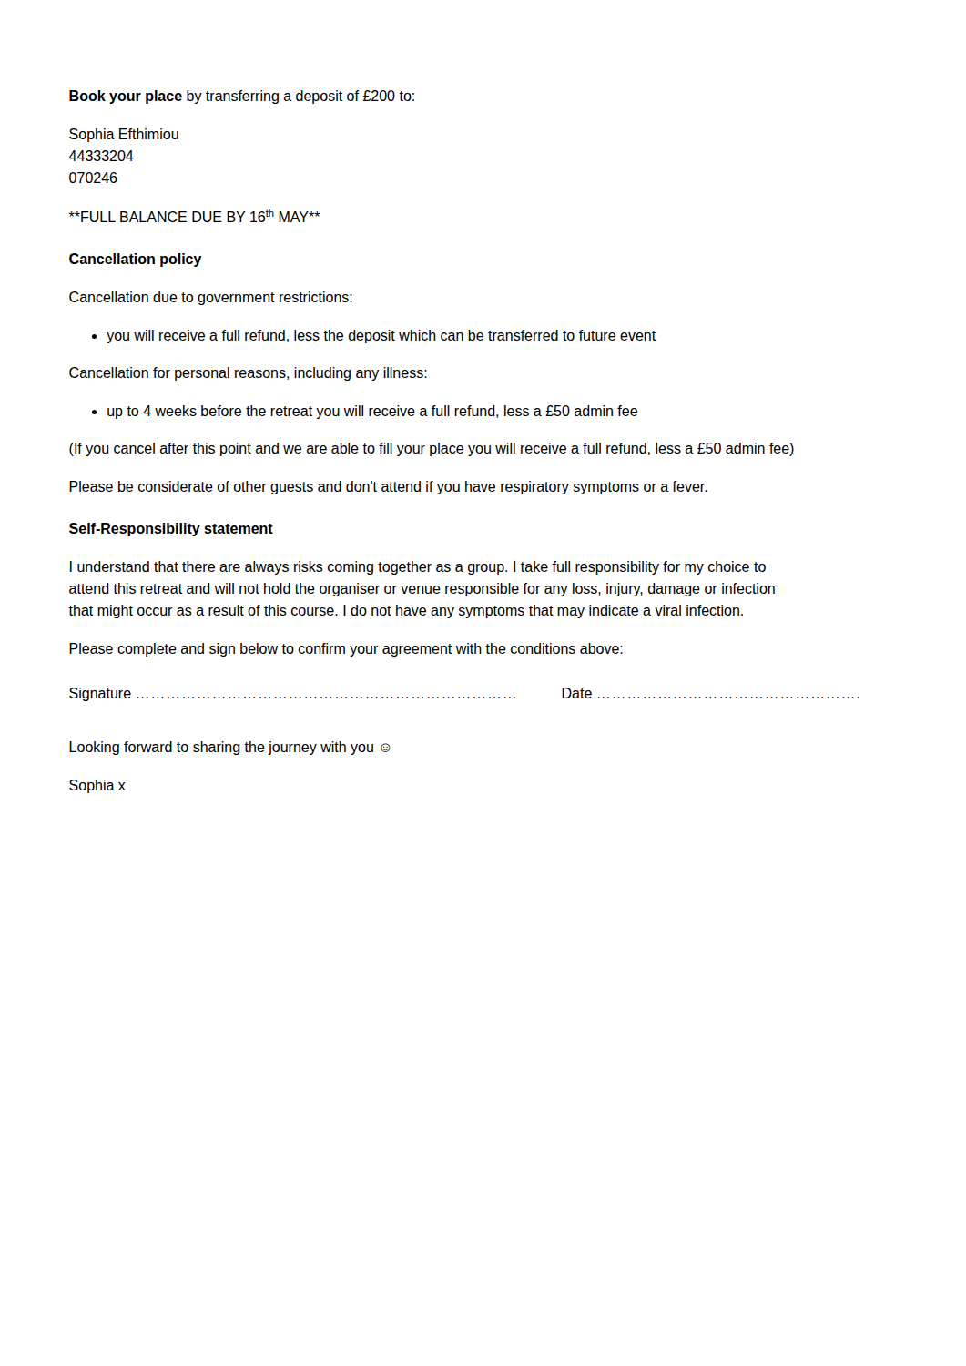Book your place by transferring a deposit of £200 to:
Sophia Efthimiou
44333204
070246
**FULL BALANCE DUE BY 16th MAY**
Cancellation policy
Cancellation due to government restrictions:
you will receive a full refund, less the deposit which can be transferred to future event
Cancellation for personal reasons, including any illness:
up to 4 weeks before the retreat you will receive a full refund, less a £50 admin fee
(If you cancel after this point and we are able to fill your place you will receive a full refund, less a £50 admin fee)
Please be considerate of other guests and don't attend if you have respiratory symptoms or a fever.
Self-Responsibility statement
I understand that there are always risks coming together as a group. I take full responsibility for my choice to attend this retreat and will not hold the organiser or venue responsible for any loss, injury, damage or infection that might occur as a result of this course. I do not have any symptoms that may indicate a viral infection.
Please complete and sign below to confirm your agreement with the conditions above:
Signature ………………………………………………………………… Date …………………………………………….
Looking forward to sharing the journey with you ☺
Sophia x